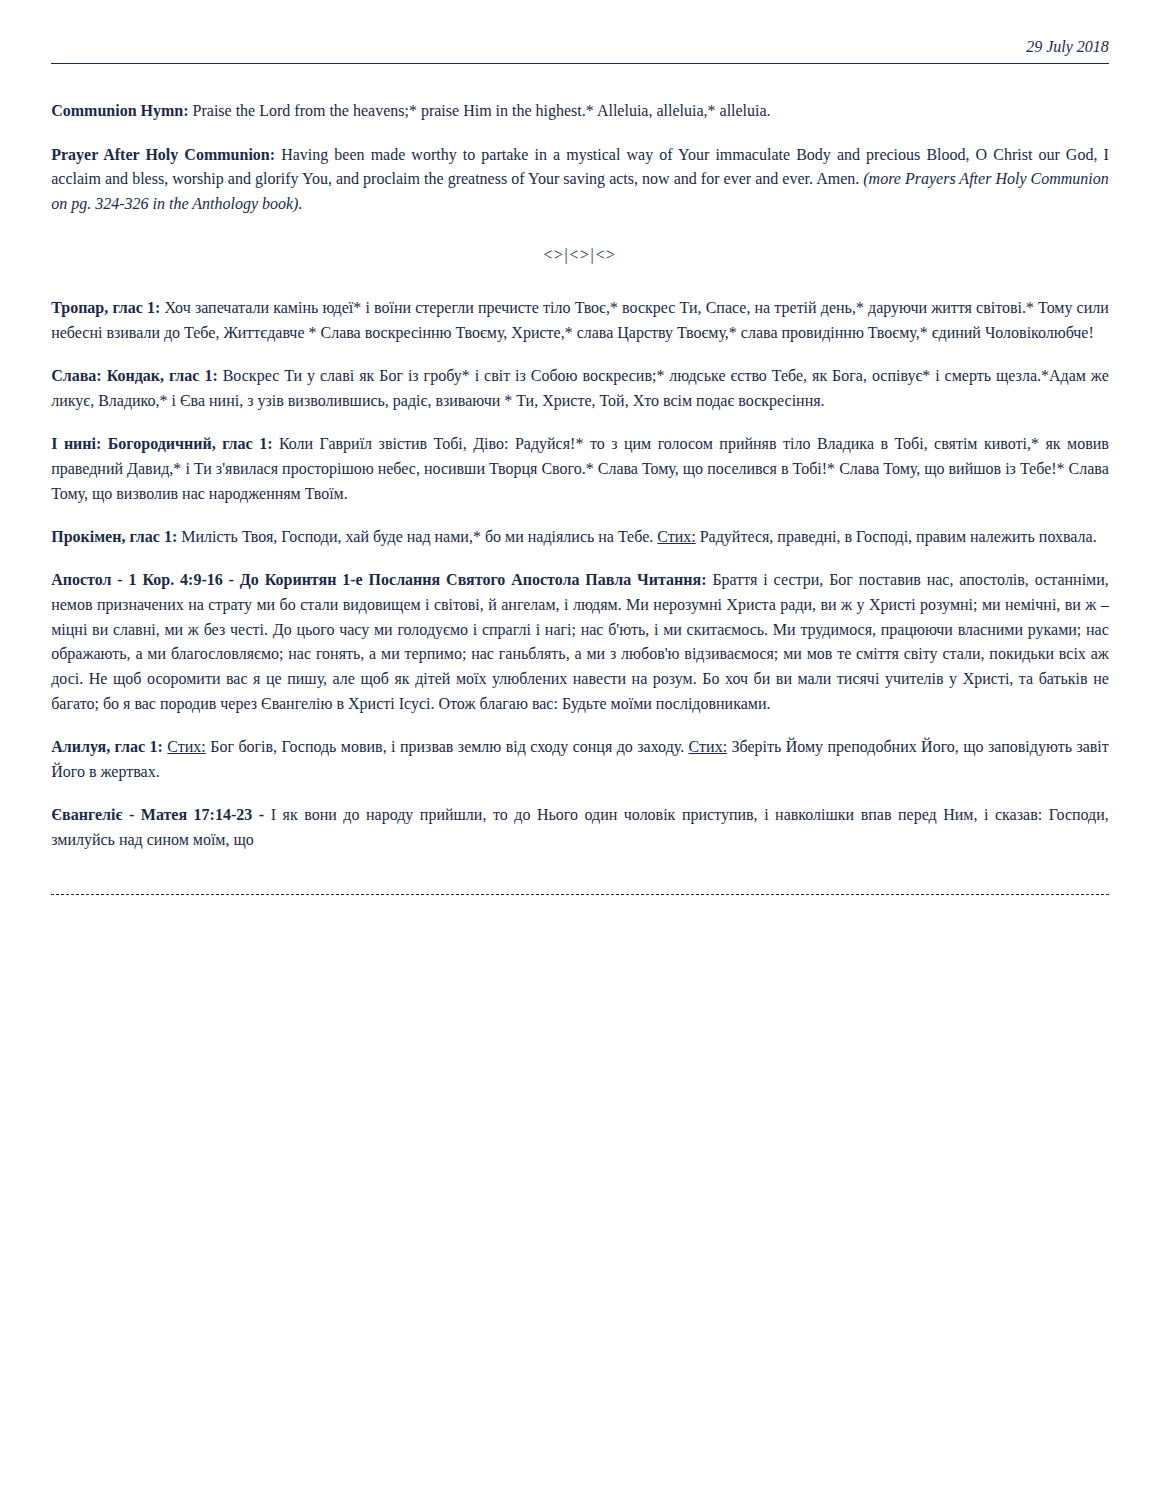29 July 2018
Communion Hymn: Praise the Lord from the heavens;* praise Him in the highest.* Alleluia, alleluia,* alleluia.
Prayer After Holy Communion: Having been made worthy to partake in a mystical way of Your immaculate Body and precious Blood, O Christ our God, I acclaim and bless, worship and glorify You, and proclaim the greatness of Your saving acts, now and for ever and ever. Amen. (more Prayers After Holy Communion on pg. 324-326 in the Anthology book).
<>|<>|<>
Тропар, глас 1: Хоч запечатали камінь юдеї* і воїни стерегли пречисте тіло Твоє,* воскрес Ти, Спасе, на третій день,* даруючи життя світові.* Тому сили небесні взивали до Тебе, Життєдавче * Слава воскресінню Твоєму, Христе,* слава Царству Твоєму,* слава провидінню Твоєму,* єдиний Чоловіколюбче!
Слава: Кондак, глас 1: Воскрес Ти у славі як Бог із гробу* і світ із Собою воскресив;* людське єство Тебе, як Бога, оспівує* і смерть щезла.*Адам же ликує, Владико,* і Єва нині, з узів визволившись, радіє, взиваючи * Ти, Христе, Той, Хто всім подає воскресіння.
І нині: Богородичний, глас 1: Коли Гавриїл звістив Тобі, Діво: Радуйся!* то з цим голосом прийняв тіло Владика в Тобі, святім кивоті,* як мовив праведний Давид,* і Ти з'явилася просторішою небес, носивши Творця Свого.* Слава Тому, що поселився в Тобі!* Слава Тому, що вийшов із Тебе!* Слава Тому, що визволив нас народженням Твоїм.
Прокімен, глас 1: Милість Твоя, Господи, хай буде над нами,* бо ми надіялись на Тебе. Стих: Радуйтеся, праведні, в Господі, правим належить похвала.
Апостол - 1 Кор. 4:9-16 - До Коринтян 1-е Послання Святого Апостола Павла Читання: Браття і сестри, Бог поставив нас, апостолів, останніми, немов призначених на страту ми бо стали видовищем і світові, й ангелам, і людям. Ми нерозумні Христа ради, ви ж у Христі розумні; ми немічні, ви ж – міцні ви славні, ми ж без честі. До цього часу ми голодуємо і спраглі і нагі; нас б'ють, і ми скитаємось. Ми трудимося, працюючи власними руками; нас ображають, а ми благословляємо; нас гонять, а ми терпимо; нас ганьблять, а ми з любов'ю відзиваємося; ми мов те сміття світу стали, покидьки всіх аж досі. Не щоб осоромити вас я це пишу, але щоб як дітей моїх улюблених навести на розум. Бо хоч би ви мали тисячі учителів у Христі, та батьків не багато; бо я вас породив через Євангелію в Христі Ісусі. Отож благаю вас: Будьте моїми послідовниками.
Алилуя, глас 1: Стих: Бог богів, Господь мовив, і призвав землю від сходу сонця до заходу. Стих: Зберіть Йому преподобних Його, що заповідують завіт Його в жертвах.
Євангеліє - Матея 17:14-23 - І як вони до народу прийшли, то до Нього один чоловік приступив, і навколішки впав перед Ним, і сказав: Господи, змилуйсь над сином моїм, що